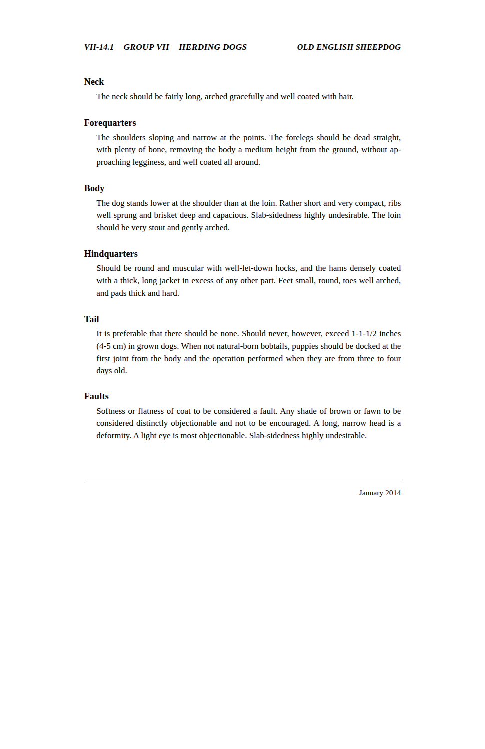VII-14.1 GROUP VIIHERDING DOGS OLD ENGLISH SHEEPDOG
Neck
The neck should be fairly long, arched gracefully and well coated with hair.
Forequarters
The shoulders sloping and narrow at the points. The forelegs should be dead straight, with plenty of bone, removing the body a medium height from the ground, without approaching legginess, and well coated all around.
Body
The dog stands lower at the shoulder than at the loin. Rather short and very compact, ribs well sprung and brisket deep and capacious. Slab-sidedness highly undesirable. The loin should be very stout and gently arched.
Hindquarters
Should be round and muscular with well-let-down hocks, and the hams densely coated with a thick, long jacket in excess of any other part. Feet small, round, toes well arched, and pads thick and hard.
Tail
It is preferable that there should be none. Should never, however, exceed 1-1-1/2 inches (4-5 cm) in grown dogs. When not natural-born bobtails, puppies should be docked at the first joint from the body and the operation performed when they are from three to four days old.
Faults
Softness or flatness of coat to be considered a fault. Any shade of brown or fawn to be considered distinctly objectionable and not to be encouraged. A long, narrow head is a deformity. A light eye is most objectionable. Slab-sidedness highly undesirable.
January 2014